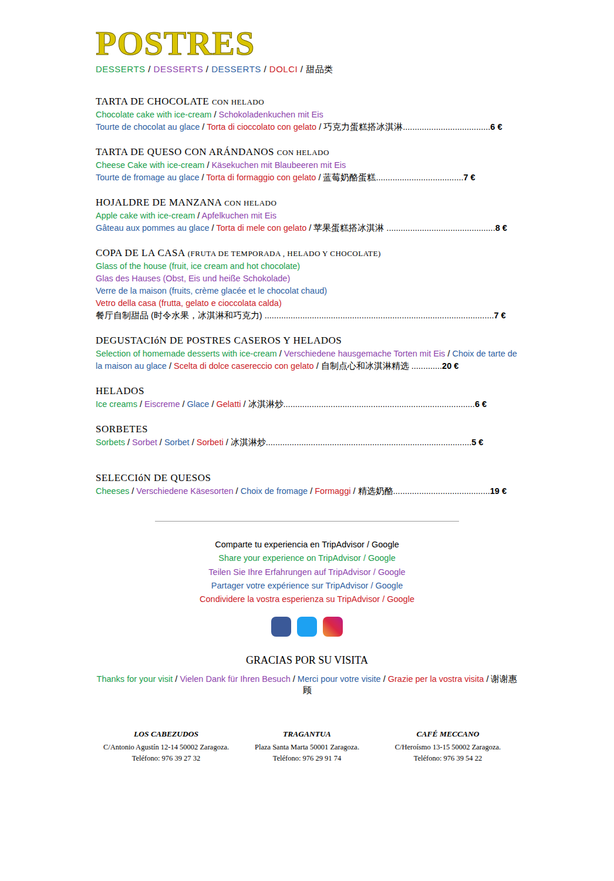POSTRES
DESSERTS / DESSERTS / DESSERTS / DOLCI / 甜品类
TARTA DE CHOCOLATE CON HELADO
Chocolate cake with ice-cream / Schokoladenkuchen mit Eis
Tourte de chocolat au glace / Torta di cioccolato con gelato / 巧克力蛋糕搭冰淇淋..................................... 6 €
TARTA DE QUESO CON ARÁNDANOS CON HELADO
Cheese Cake with ice-cream / Käsekuchen mit Blaubeeren mit Eis
Tourte de fromage au glace / Torta di formaggio con gelato / 蓝莓奶酪蛋糕..................................... 7 €
HOJALDRE DE MANZANA CON HELADO
Apple cake with ice-cream / Apfelkuchen mit Eis
Gâteau aux pommes au glace / Torta di mele con gelato / 苹果蛋糕搭冰淇淋 .............................................. 8 €
COPA DE LA CASA (FRUTA DE TEMPORADA , HELADO Y CHOCOLATE)
Glass of the house (fruit, ice cream and hot chocolate)
Glas des Hauses (Obst, Eis und heiße Schokolade)
Verre de la maison (fruits, crème glacée et le chocolat chaud)
Vetro della casa (frutta, gelato e cioccolata calda)
餐厅自制甜品 (时令水果，冰淇淋和巧克力) ................................................................................................. 7 €
DEGUSTACIóN DE POSTRES CASEROS Y HELADOS
Selection of homemade desserts with ice-cream / Verschiedene hausgemache Torten mit Eis / Choix de tarte de la maison au glace / Scelta di dolce casereccio con gelato / 自制点心和冰淇淋精选 ............. 20 €
HELADOS
Ice creams / Eiscreme / Glace / Gelatti / 冰淇淋炒................................................................................. 6 €
SORBETES
Sorbets / Sorbet / Sorbet / Sorbeti / 冰淇淋炒....................................................................................... 5 €
SELECCIóN DE QUESOS
Cheeses / Verschiedene Käsesorten / Choix de fromage / Formaggi / 精选奶酪......................................... 19 €
Comparte tu experiencia en TripAdvisor / Google
Share your experience on TripAdvisor / Google
Teilen Sie Ihre Erfahrungen auf TripAdvisor / Google
Partager votre expérience sur TripAdvisor / Google
Condividere la vostra esperienza su TripAdvisor / Google
GRACIAS POR SU VISITA
Thanks for your visit / Vielen Dank für Ihren Besuch / Merci pour votre visite / Grazie per la vostra visita / 谢谢惠顾
LOS CABEZUDOS
C/Antonio Agustín 12-14 50002 Zaragoza.
Teléfono: 976 39 27 32
TRAGANTUA
Plaza Santa Marta 50001 Zaragoza.
Teléfono: 976 29 91 74
CAFÉ MECCANO
C/Heroísmo 13-15 50002 Zaragoza.
Teléfono: 976 39 54 22